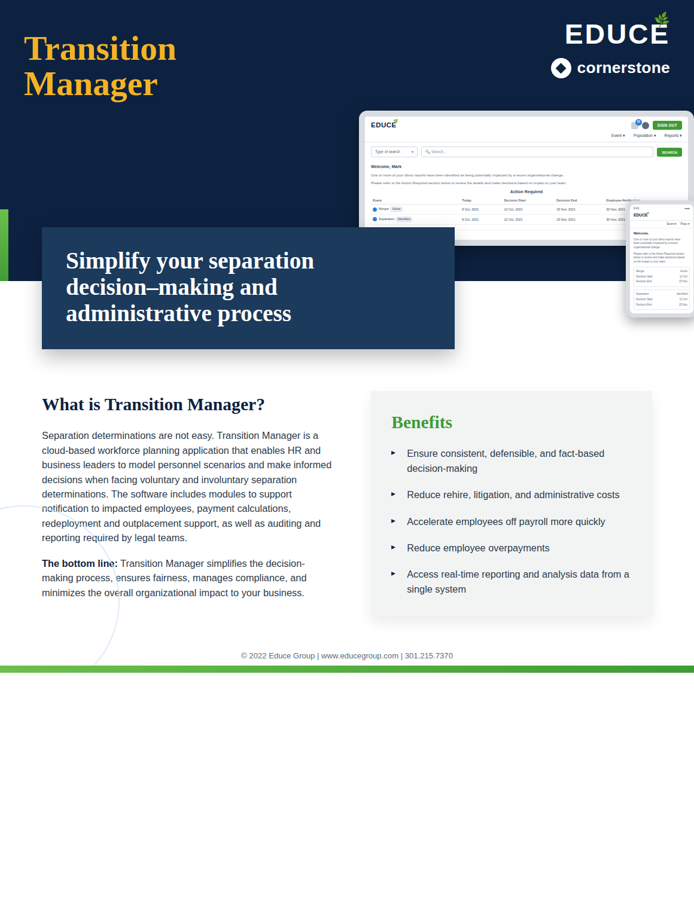Transition
Manager
EDUCE🌿
cornerstone
EDUCE🌿
10 SIGN OUT
Event ▾ Population ▾ Reports ▾
Type of search ▾ 🔍 Search... SEARCH
Welcome, Mark
One or more of your direct reports have been identified as being potentially impacted by a recent organizational change.
Please refer to the Action Required section below to review the details and make decisions based on impact to your team.
Action Required
| Event | Today | Decision Start | Decision End | Employee Notification |
| --- | --- | --- | --- | --- |
| Merger Active | 8 Oct, 2021 | 12 Oct, 2021 | 15 Nov, 2021 | 30 Nov, 2021 |
| Separation Identified | 8 Oct, 2021 | 12 Oct, 2021 | 15 Nov, 2021 | 30 Nov, 2021 |
© Cornerstone 2021 Privacy Policy Contact Us
9:41●●●
EDUCE🌿
Event ▾Popu ▾
Welcome,
One or more of your direct reports have been potentially impacted by a recent organizational change.
Please refer to the Action Required section below to review and make decisions based on the impact to your team.
Merger Active
Decision Start 12 Oct
Decision End 15 Nov
Separation Identified
Decision Start 12 Oct
Decision End 15 Nov
Simplify your separation
decision–making and
administrative process
What is Transition Manager?
Separation determinations are not easy. Transition Manager is a cloud-based workforce planning application that enables HR and business leaders to model personnel scenarios and make informed decisions when facing voluntary and involuntary separation determinations. The software includes modules to support notification to impacted employees, payment calculations, redeployment and outplacement support, as well as auditing and reporting required by legal teams.
The bottom line: Transition Manager simplifies the decision-making process, ensures fairness, manages compliance, and minimizes the overall organizational impact to your business.
Benefits
Ensure consistent, defensible, and fact-based decision-making
Reduce rehire, litigation, and administrative costs
Accelerate employees off payroll more quickly
Reduce employee overpayments
Access real-time reporting and analysis data from a single system
© 2022 Educe Group | www.educegroup.com | 301.215.7370